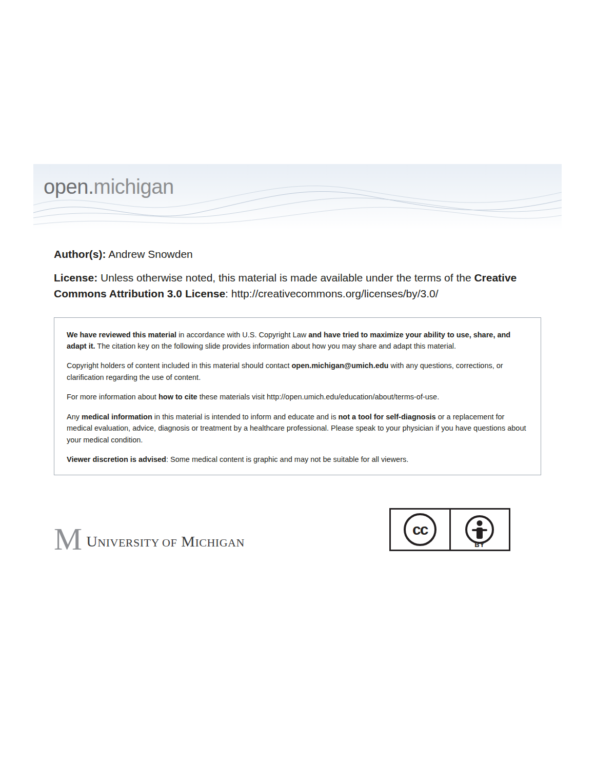open.michigan
Author(s): Andrew Snowden
License: Unless otherwise noted, this material is made available under the terms of the Creative Commons Attribution 3.0 License: http://creativecommons.org/licenses/by/3.0/
We have reviewed this material in accordance with U.S. Copyright Law and have tried to maximize your ability to use, share, and adapt it. The citation key on the following slide provides information about how you may share and adapt this material.
Copyright holders of content included in this material should contact open.michigan@umich.edu with any questions, corrections, or clarification regarding the use of content.
For more information about how to cite these materials visit http://open.umich.edu/education/about/terms-of-use.
Any medical information in this material is intended to inform and educate and is not a tool for self-diagnosis or a replacement for medical evaluation, advice, diagnosis or treatment by a healthcare professional. Please speak to your physician if you have questions about your medical condition.
Viewer discretion is advised: Some medical content is graphic and may not be suitable for all viewers.
M UNIVERSITY OF MICHIGAN
cc
BY